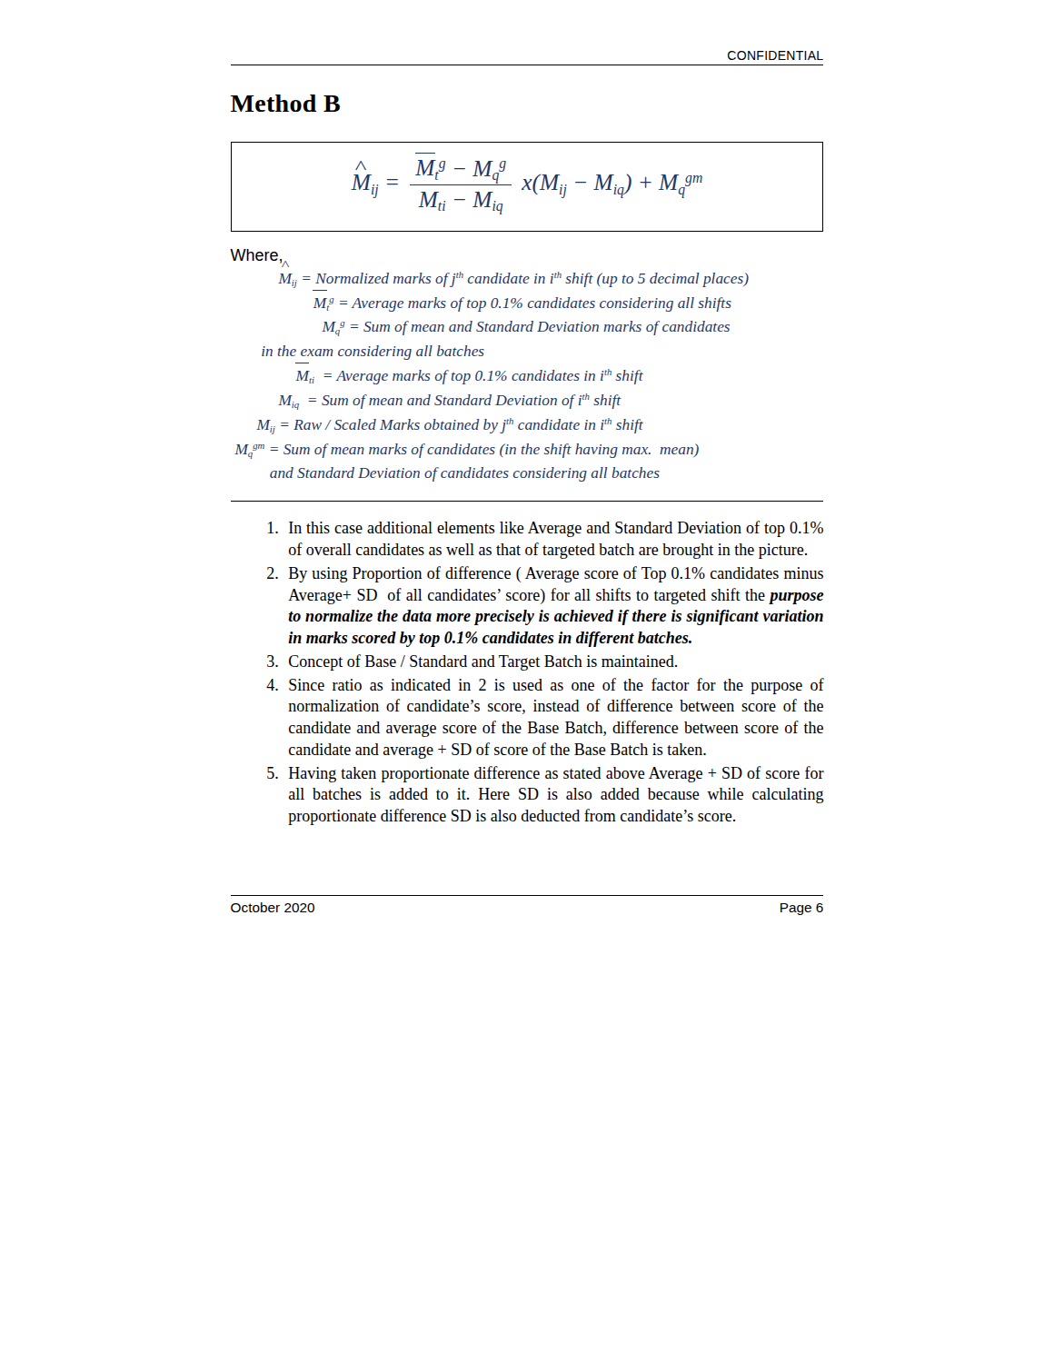CONFIDENTIAL
Method B
Mij = Mtg − Mqg Mti − Miq x(Mij − Miq) + Mqgm
Where,
Mij = Normalized marks of jth candidate in ith shift (up to 5 decimal places)
Mtg = Average marks of top 0.1% candidates considering all shifts
Mqg = Sum of mean and Standard Deviation marks of candidates
in the exam considering all batches
Mti = Average marks of top 0.1% candidates in ith shift
Miq = Sum of mean and Standard Deviation of ith shift
Mij = Raw / Scaled Marks obtained by jth candidate in ith shift
Mqgm = Sum of mean marks of candidates (in the shift having max. mean)
and Standard Deviation of candidates considering all batches
In this case additional elements like Average and Standard Deviation of top 0.1% of overall candidates as well as that of targeted batch are brought in the picture.
By using Proportion of difference ( Average score of Top 0.1% candidates minus Average+ SD of all candidates’ score) for all shifts to targeted shift the purpose to normalize the data more precisely is achieved if there is significant variation in marks scored by top 0.1% candidates in different batches.
Concept of Base / Standard and Target Batch is maintained.
Since ratio as indicated in 2 is used as one of the factor for the purpose of normalization of candidate’s score, instead of difference between score of the candidate and average score of the Base Batch, difference between score of the candidate and average + SD of score of the Base Batch is taken.
Having taken proportionate difference as stated above Average + SD of score for all batches is added to it. Here SD is also added because while calculating proportionate difference SD is also deducted from candidate’s score.
October 2020
Page 6